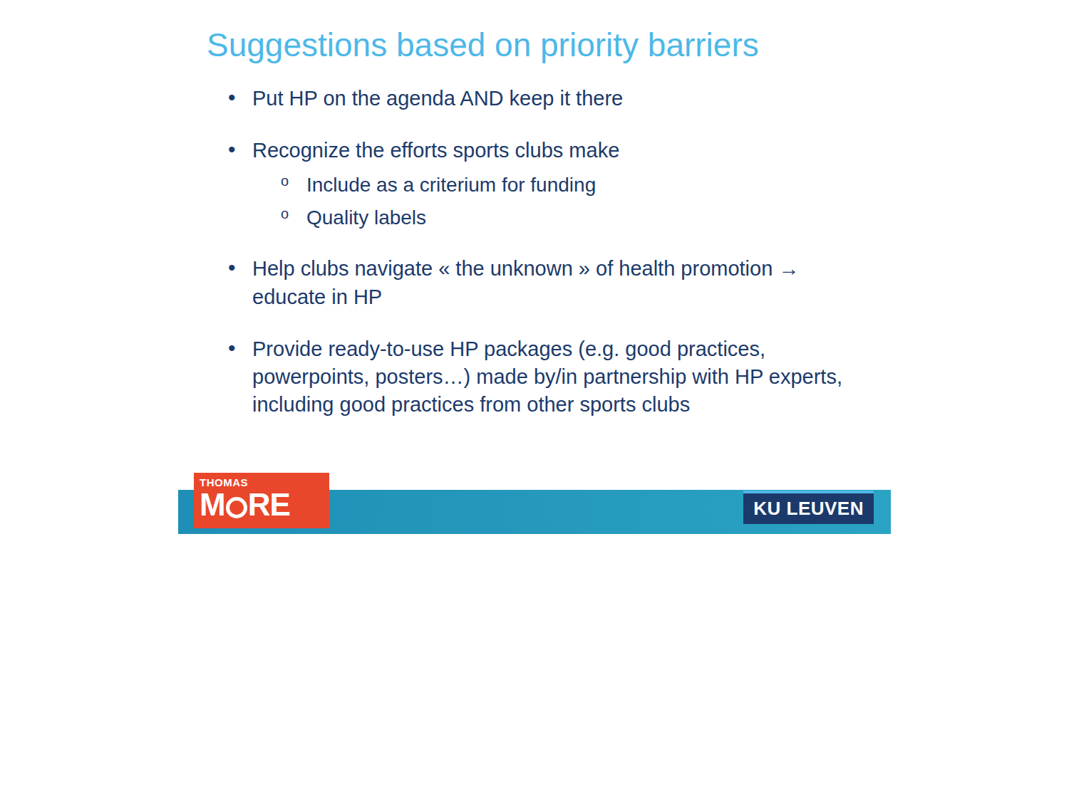Suggestions based on priority barriers
Put HP on the agenda AND keep it there
Recognize the efforts sports clubs make
Include as a criterium for funding
Quality labels
Help clubs navigate « the unknown » of health promotion → educate in HP
Provide ready-to-use HP packages (e.g. good practices, powerpoints, posters…) made by/in partnership with HP experts, including good practices from other sports clubs
THOMAS M RE
KU LEUVEN